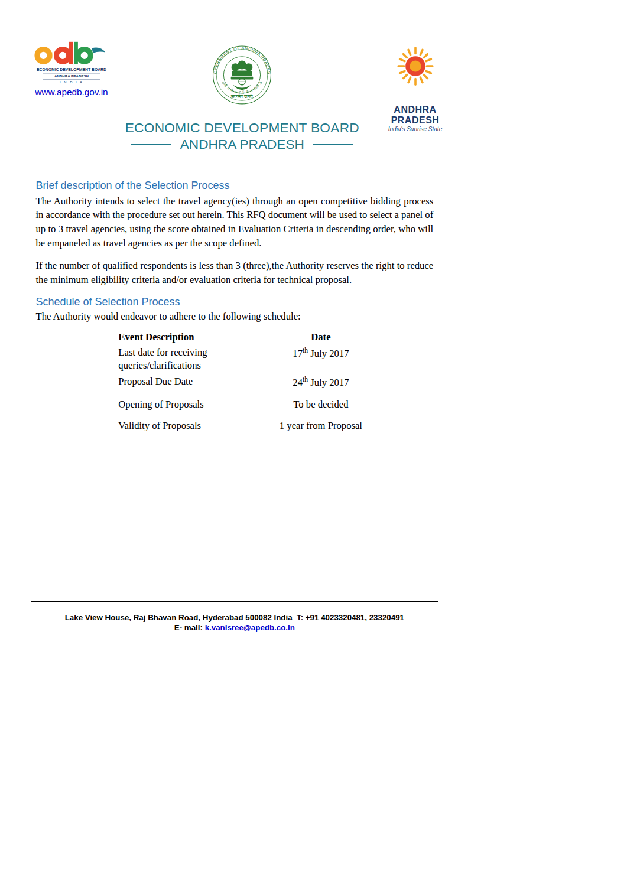ECONOMIC DEVELOPMENT BOARD ANDHRA PRADESH I N D I A
www.apedb.gov.in
GOVERNMENT OF ANDHRA PRADESH सत्यमेव जयते ఆంధ్రప్రదేశ్ ప్రభుత్వం
ECONOMIC DEVELOPMENT BOARD
ANDHRA PRADESH
ANDHRA PRADESH
India's Sunrise State
Brief description of the Selection Process
The Authority intends to select the travel agency(ies) through an open competitive bidding process in accordance with the procedure set out herein. This RFQ document will be used to select a panel of up to 3 travel agencies, using the score obtained in Evaluation Criteria in descending order, who will be empaneled as travel agencies as per the scope defined.
If the number of qualified respondents is less than 3 (three),the Authority reserves the right to reduce the minimum eligibility criteria and/or evaluation criteria for technical proposal.
Schedule of Selection Process
The Authority would endeavor to adhere to the following schedule:
| Event Description | Date |
| --- | --- |
| Last date for receiving queries/clarifications | 17 th July 2017 |
| Proposal Due Date | 24 th July 2017 |
| Opening of Proposals | To be decided |
| Validity of Proposals | 1 year from Proposal |
Lake View House, Raj Bhavan Road, Hyderabad 500082 India T: +91 4023320481, 23320491
E- mail: k.vanisree@apedb.co.in